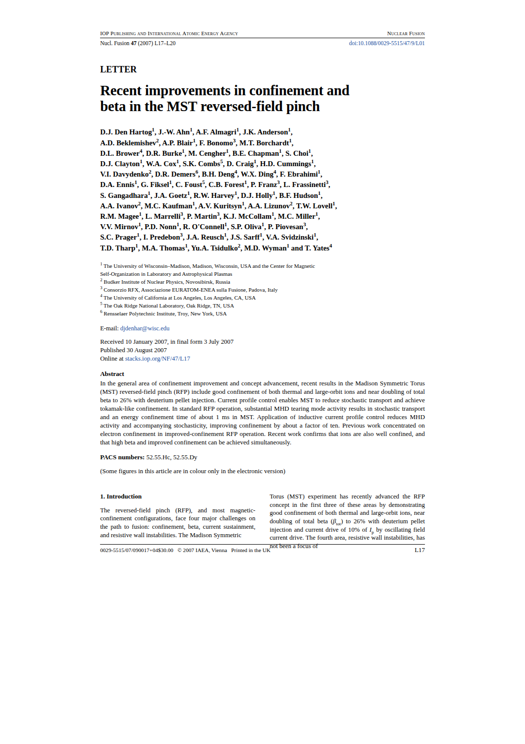IOP Publishing and International Atomic Energy Agency
Nuclear Fusion
Nucl. Fusion 47 (2007) L17–L20
doi:10.1088/0029-5515/47/9/L01
LETTER
Recent improvements in confinement and
beta in the MST reversed-field pinch
D.J. Den Hartog1, J.-W. Ahn1, A.F. Almagri1, J.K. Anderson1,
A.D. Beklemishev2, A.P. Blair1, F. Bonomo3, M.T. Borchardt1,
D.L. Brower4, D.R. Burke1, M. Cengher1, B.E. Chapman1, S. Choi1,
D.J. Clayton1, W.A. Cox1, S.K. Combs5, D. Craig1, H.D. Cummings1,
V.I. Davydenko2, D.R. Demers6, B.H. Deng4, W.X. Ding4, F. Ebrahimi1,
D.A. Ennis1, G. Fiksel1, C. Foust5, C.B. Forest1, P. Franz3, L. Frassinetti3,
S. Gangadhara1, J.A. Goetz1, R.W. Harvey1, D.J. Holly1, B.F. Hudson1,
A.A. Ivanov2, M.C. Kaufman1, A.V. Kuritsyn1, A.A. Lizunov2, T.W. Lovell1,
R.M. Magee1, L. Marrelli3, P. Martin3, K.J. McCollam1, M.C. Miller1,
V.V. Mirnov1, P.D. Nonn1, R. O'Connell1, S.P. Oliva1, P. Piovesan3,
S.C. Prager1, I. Predebon3, J.A. Reusch1, J.S. Sarff1, V.A. Svidzinski1,
T.D. Tharp1, M.A. Thomas1, Yu.A. Tsidulko2, M.D. Wyman1 and T. Yates4
1 The University of Wisconsin–Madison, Madison, Wisconsin, USA and the Center for Magnetic
Self-Organization in Laboratory and Astrophysical Plasmas
2 Budker Institute of Nuclear Physics, Novosibirsk, Russia
3 Consorzio RFX, Associazione EURATOM-ENEA sulla Fusione, Padova, Italy
4 The University of California at Los Angeles, Los Angeles, CA, USA
5 The Oak Ridge National Laboratory, Oak Ridge, TN, USA
6 Rensselaer Polytechnic Institute, Troy, New York, USA
E-mail: djdenhar@wisc.edu
Received 10 January 2007, in final form 3 July 2007
Published 30 August 2007
Online at stacks.iop.org/NF/47/L17
Abstract
In the general area of confinement improvement and concept advancement, recent results in the Madison Symmetric Torus (MST) reversed-field pinch (RFP) include good confinement of both thermal and large-orbit ions and near doubling of total beta to 26% with deuterium pellet injection. Current profile control enables MST to reduce stochastic transport and achieve tokamak-like confinement. In standard RFP operation, substantial MHD tearing mode activity results in stochastic transport and an energy confinement time of about 1 ms in MST. Application of inductive current profile control reduces MHD activity and accompanying stochasticity, improving confinement by about a factor of ten. Previous work concentrated on electron confinement in improved-confinement RFP operation. Recent work confirms that ions are also well confined, and that high beta and improved confinement can be achieved simultaneously.
PACS numbers: 52.55.Hc, 52.55.Dy
(Some figures in this article are in colour only in the electronic version)
1. Introduction
The reversed-field pinch (RFP), and most magnetic-confinement configurations, face four major challenges on the path to fusion: confinement, beta, current sustainment, and resistive wall instabilities. The Madison Symmetric
Torus (MST) experiment has recently advanced the RFP concept in the first three of these areas by demonstrating good confinement of both thermal and large-orbit ions, near doubling of total beta (βtot) to 26% with deuterium pellet injection and current drive of 10% of Ip by oscillating field current drive. The fourth area, resistive wall instabilities, has not been a focus of
0029-5515/07/090017+04$30.00
© 2007 IAEA, Vienna Printed in the UK
L17